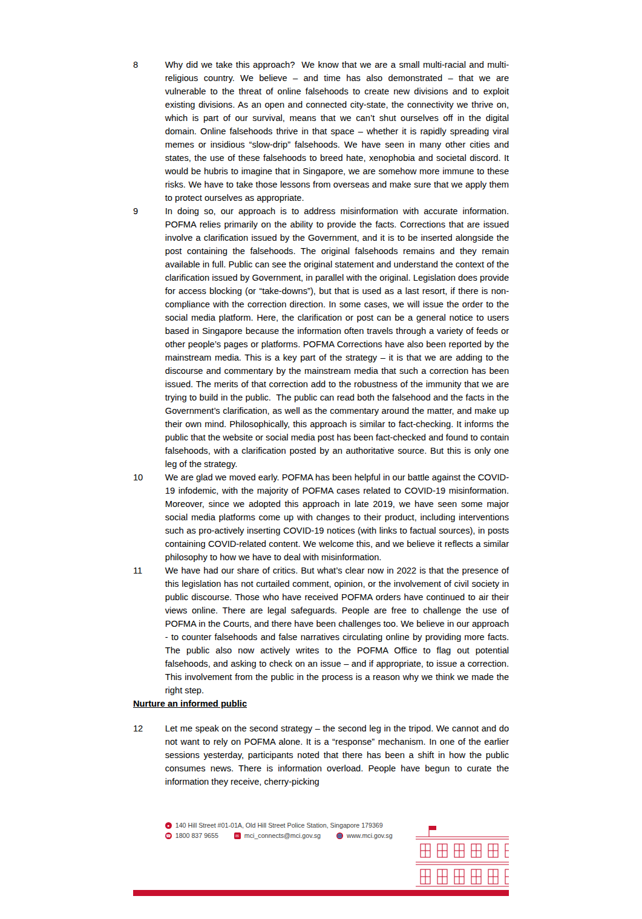8
Why did we take this approach? We know that we are a small multi-racial and multi-religious country. We believe – and time has also demonstrated – that we are vulnerable to the threat of online falsehoods to create new divisions and to exploit existing divisions. As an open and connected city-state, the connectivity we thrive on, which is part of our survival, means that we can’t shut ourselves off in the digital domain. Online falsehoods thrive in that space – whether it is rapidly spreading viral memes or insidious “slow-drip” falsehoods. We have seen in many other cities and states, the use of these falsehoods to breed hate, xenophobia and societal discord. It would be hubris to imagine that in Singapore, we are somehow more immune to these risks. We have to take those lessons from overseas and make sure that we apply them to protect ourselves as appropriate.
9
In doing so, our approach is to address misinformation with accurate information. POFMA relies primarily on the ability to provide the facts. Corrections that are issued involve a clarification issued by the Government, and it is to be inserted alongside the post containing the falsehoods. The original falsehoods remains and they remain available in full. Public can see the original statement and understand the context of the clarification issued by Government, in parallel with the original. Legislation does provide for access blocking (or “take-downs”), but that is used as a last resort, if there is non-compliance with the correction direction. In some cases, we will issue the order to the social media platform. Here, the clarification or post can be a general notice to users based in Singapore because the information often travels through a variety of feeds or other people’s pages or platforms. POFMA Corrections have also been reported by the mainstream media. This is a key part of the strategy – it is that we are adding to the discourse and commentary by the mainstream media that such a correction has been issued. The merits of that correction add to the robustness of the immunity that we are trying to build in the public. The public can read both the falsehood and the facts in the Government’s clarification, as well as the commentary around the matter, and make up their own mind. Philosophically, this approach is similar to fact-checking. It informs the public that the website or social media post has been fact-checked and found to contain falsehoods, with a clarification posted by an authoritative source. But this is only one leg of the strategy.
10
We are glad we moved early. POFMA has been helpful in our battle against the COVID-19 infodemic, with the majority of POFMA cases related to COVID-19 misinformation. Moreover, since we adopted this approach in late 2019, we have seen some major social media platforms come up with changes to their product, including interventions such as pro-actively inserting COVID-19 notices (with links to factual sources), in posts containing COVID-related content. We welcome this, and we believe it reflects a similar philosophy to how we have to deal with misinformation.
11
We have had our share of critics. But what’s clear now in 2022 is that the presence of this legislation has not curtailed comment, opinion, or the involvement of civil society in public discourse. Those who have received POFMA orders have continued to air their views online. There are legal safeguards. People are free to challenge the use of POFMA in the Courts, and there have been challenges too. We believe in our approach - to counter falsehoods and false narratives circulating online by providing more facts. The public also now actively writes to the POFMA Office to flag out potential falsehoods, and asking to check on an issue – and if appropriate, to issue a correction. This involvement from the public in the process is a reason why we think we made the right step.
Nurture an informed public
12
Let me speak on the second strategy – the second leg in the tripod. We cannot and do not want to rely on POFMA alone. It is a “response” mechanism. In one of the earlier sessions yesterday, participants noted that there has been a shift in how the public consumes news. There is information overload. People have begun to curate the information they receive, cherry-picking
●140 Hill Street #01-01A, Old Hill Street Police Station, Singapore 179369
☎1800 837 9655 ✉mci_connects@mci.gov.sg 🌐www.mci.gov.sg